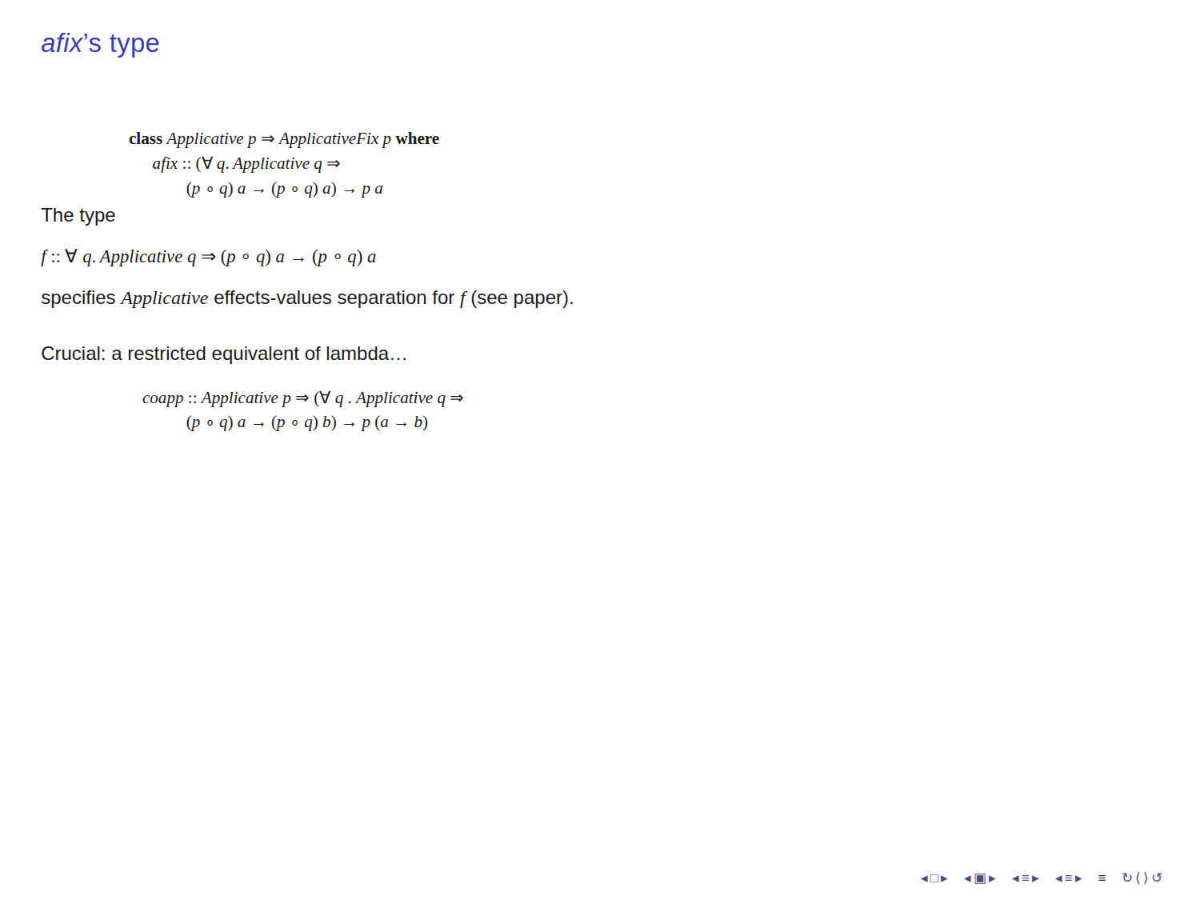afix’s type
class Applicative p ⇒ ApplicativeFix p where
afix :: (∀ q. Applicative q ⇒
(p ∘ q) a → (p ∘ q) a) → p a
The type
f :: ∀ q. Applicative q ⇒ (p ∘ q) a → (p ∘ q) a
specifies Applicative effects-values separation for f (see paper).
Crucial: a restricted equivalent of lambda…
coapp :: Applicative p ⇒ (∀ q . Applicative q ⇒
(p ∘ q) a → (p ∘ q) b) → p (a → b)
◂□▸ ◂▣▸ ◂≡▸ ◂≡▸ ≡ ↻⟨⟩↺